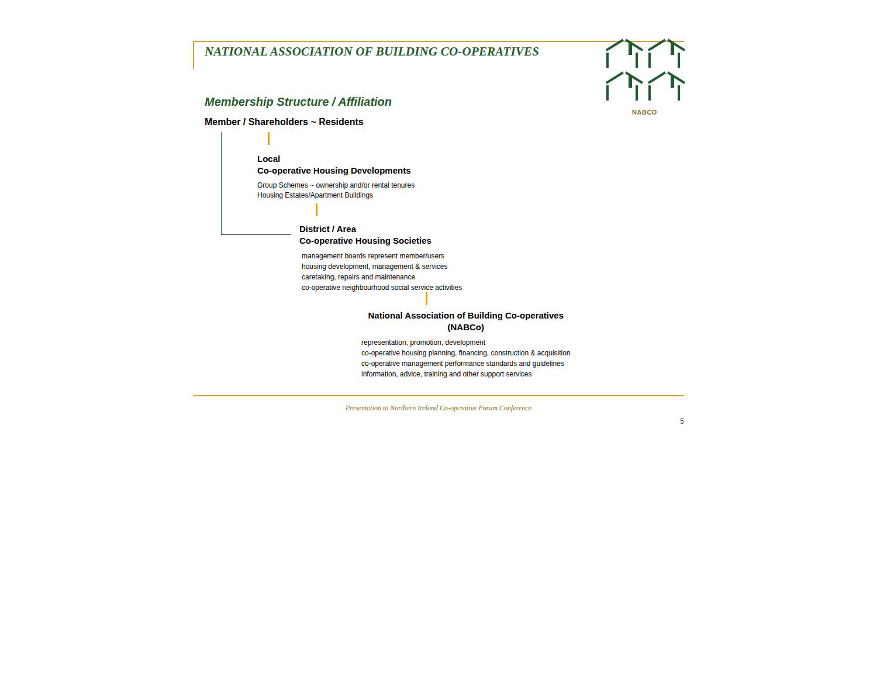NATIONAL ASSOCIATION OF BUILDING CO-OPERATIVES
NABCO
Membership Structure / Affiliation
Member / Shareholders ~ Residents
Local
Co-operative Housing Developments
Group Schemes ~ ownership and/or rental tenures
Housing Estates/Apartment Buildings
District / Area
Co-operative Housing Societies
management boards represent member/users
housing development, management & services
caretaking, repairs and maintenance
co-operative neighbourhood social service activities
National Association of Building Co-operatives
(NABCo)
representation, promotion, development
co-operative housing planning, financing, construction & acquisition
co-operative management performance standards and guidelines
information, advice, training and other support services
Presentation to Northern Ireland Co-operative Forum Conference
5